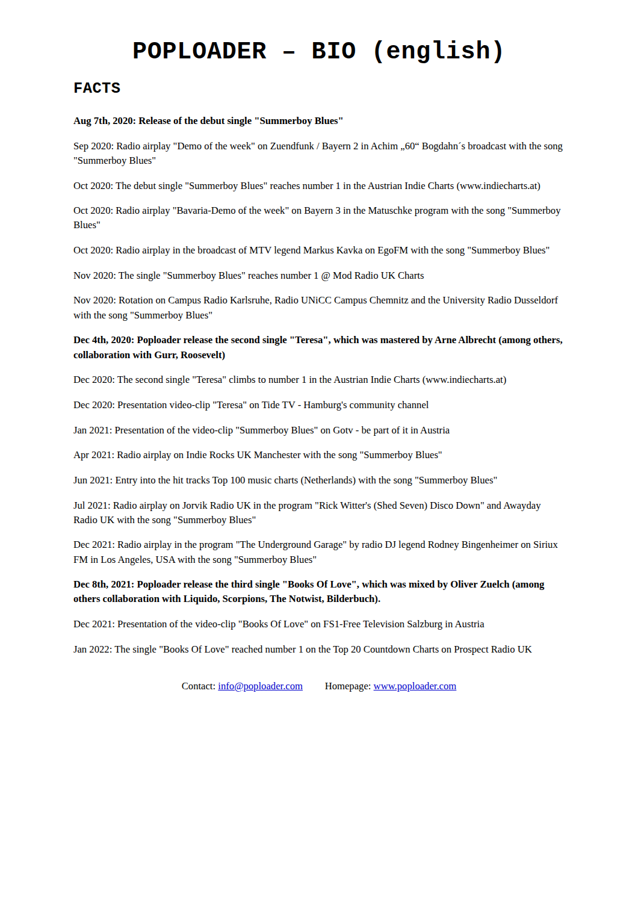POPLOADER – BIO (english)
FACTS
Aug 7th, 2020: Release of the debut single "Summerboy Blues"
Sep 2020: Radio airplay "Demo of the week" on Zuendfunk / Bayern 2 in Achim „60“ Bogdahn´s broadcast with the song "Summerboy Blues"
Oct 2020: The debut single "Summerboy Blues" reaches number 1 in the Austrian Indie Charts (www.indiecharts.at)
Oct 2020: Radio airplay "Bavaria-Demo of the week" on Bayern 3 in the Matuschke program with the song "Summerboy Blues"
Oct 2020: Radio airplay in the broadcast of MTV legend Markus Kavka on EgoFM with the song "Summerboy Blues"
Nov 2020: The single "Summerboy Blues" reaches number 1 @ Mod Radio UK Charts
Nov 2020: Rotation on Campus Radio Karlsruhe, Radio UNiCC Campus Chemnitz and the University Radio Dusseldorf with the song "Summerboy Blues"
Dec 4th, 2020: Poploader release the second single "Teresa", which was mastered by Arne Albrecht (among others, collaboration with Gurr, Roosevelt)
Dec 2020: The second single "Teresa" climbs to number 1 in the Austrian Indie Charts (www.indiecharts.at)
Dec 2020: Presentation video-clip "Teresa" on Tide TV - Hamburg's community channel
Jan 2021: Presentation of the video-clip "Summerboy Blues" on Gotv - be part of it in Austria
Apr 2021: Radio airplay on Indie Rocks UK Manchester with the song "Summerboy Blues"
Jun 2021: Entry into the hit tracks Top 100 music charts (Netherlands) with the song "Summerboy Blues"
Jul 2021: Radio airplay on Jorvik Radio UK in the program "Rick Witter's (Shed Seven) Disco Down" and Awayday Radio UK with the song "Summerboy Blues"
Dec 2021: Radio airplay in the program "The Underground Garage" by radio DJ legend Rodney Bingenheimer on Siriux FM in Los Angeles, USA with the song "Summerboy Blues"
Dec 8th, 2021: Poploader release the third single "Books Of Love", which was mixed by Oliver Zuelch (among others collaboration with Liquido, Scorpions, The Notwist, Bilderbuch).
Dec 2021: Presentation of the video-clip "Books Of Love" on FS1-Free Television Salzburg in Austria
Jan 2022: The single "Books Of Love" reached number 1 on the Top 20 Countdown Charts on Prospect Radio UK
Contact: info@poploader.com Homepage: www.poploader.com